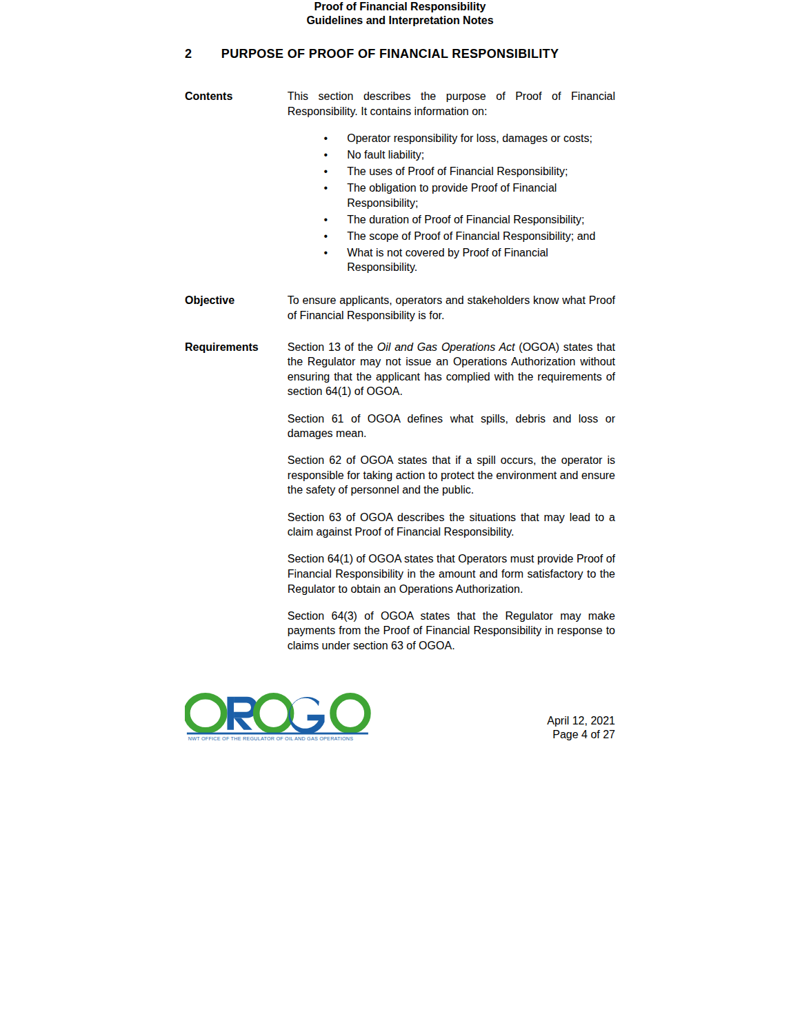Proof of Financial Responsibility
Guidelines and Interpretation Notes
2 PURPOSE OF PROOF OF FINANCIAL RESPONSIBILITY
Contents
This section describes the purpose of Proof of Financial Responsibility. It contains information on:
Operator responsibility for loss, damages or costs;
No fault liability;
The uses of Proof of Financial Responsibility;
The obligation to provide Proof of Financial Responsibility;
The duration of Proof of Financial Responsibility;
The scope of Proof of Financial Responsibility; and
What is not covered by Proof of Financial Responsibility.
Objective
To ensure applicants, operators and stakeholders know what Proof of Financial Responsibility is for.
Requirements
Section 13 of the Oil and Gas Operations Act (OGOA) states that the Regulator may not issue an Operations Authorization without ensuring that the applicant has complied with the requirements of section 64(1) of OGOA.
Section 61 of OGOA defines what spills, debris and loss or damages mean.
Section 62 of OGOA states that if a spill occurs, the operator is responsible for taking action to protect the environment and ensure the safety of personnel and the public.
Section 63 of OGOA describes the situations that may lead to a claim against Proof of Financial Responsibility.
Section 64(1) of OGOA states that Operators must provide Proof of Financial Responsibility in the amount and form satisfactory to the Regulator to obtain an Operations Authorization.
Section 64(3) of OGOA states that the Regulator may make payments from the Proof of Financial Responsibility in response to claims under section 63 of OGOA.
NWT OFFICE OF THE REGULATOR OF OIL AND GAS OPERATIONS
April 12, 2021
Page 4 of 27